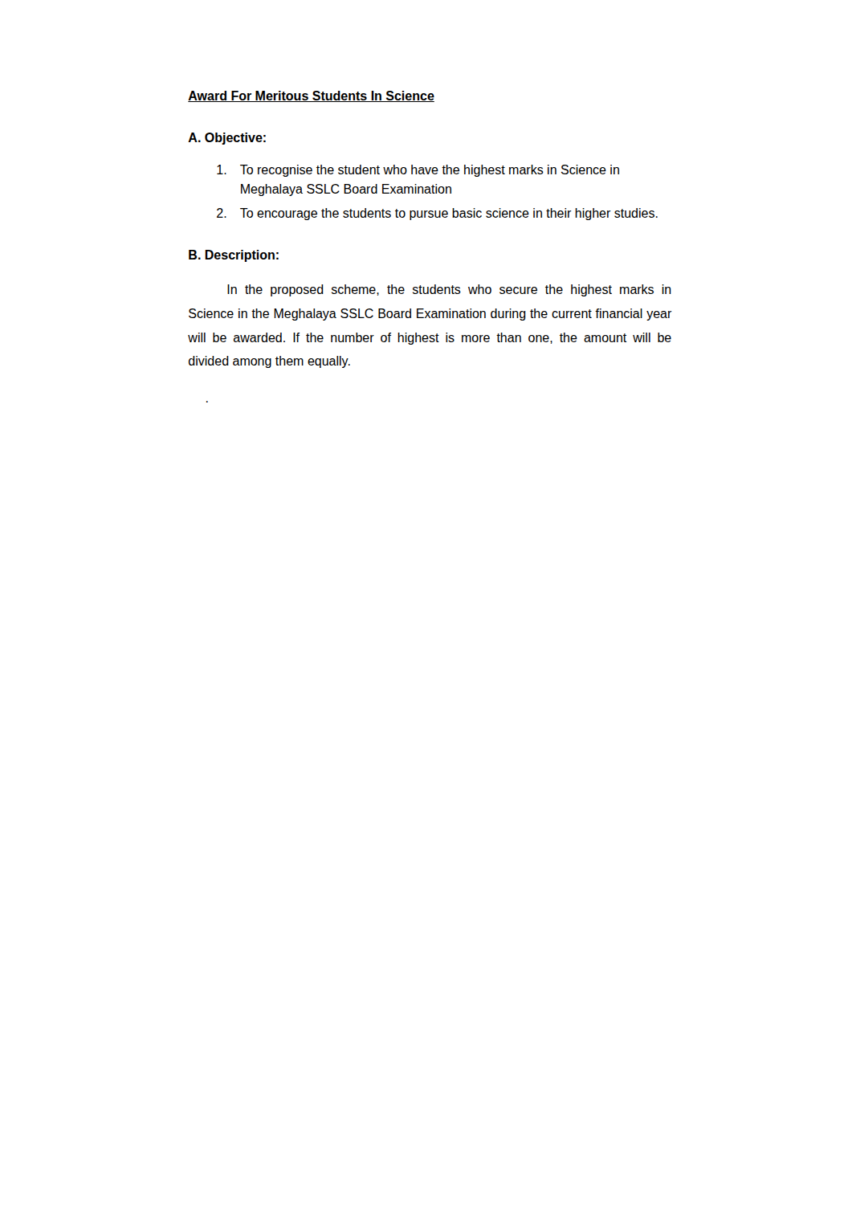Award For Meritous Students In Science
A. Objective:
To recognise the student who have the highest marks in Science in Meghalaya SSLC Board Examination
To encourage the students to pursue basic science in their higher studies.
B. Description:
In the proposed scheme, the students who secure the highest marks in Science in the Meghalaya SSLC Board Examination during the current financial year will be awarded. If the number of highest is more than one, the amount will be divided among them equally.
.